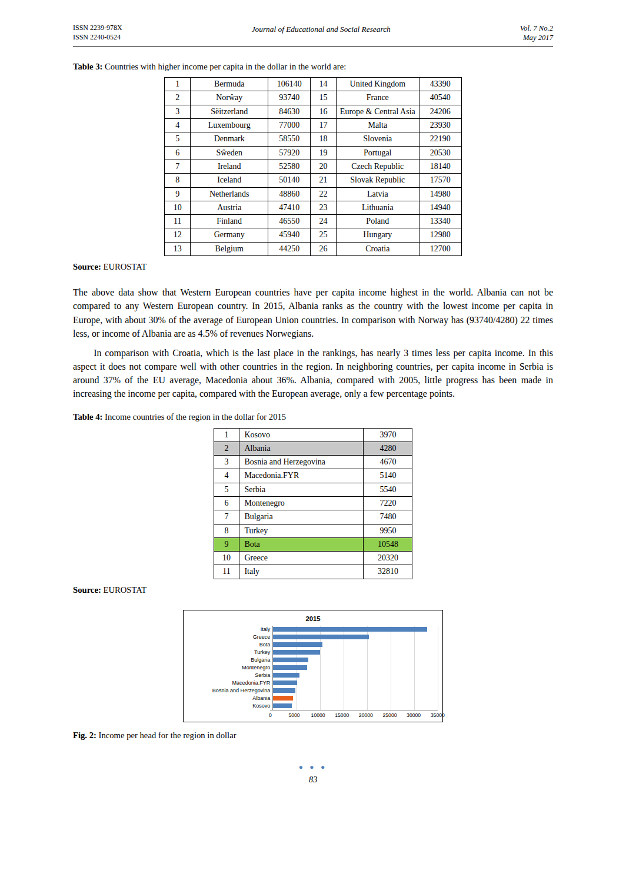ISSN 2239-978X
ISSN 2240-0524
Journal of Educational and Social Research
Vol. 7 No.2
May 2017
Table 3: Countries with higher income per capita in the dollar in the world are:
| 1 | Bermuda | 106140 | 14 | United Kingdom | 43390 |
| 2 | Norŵay | 93740 | 15 | France | 40540 |
| 3 | Sëitzerland | 84630 | 16 | Europe & Central Asia | 24206 |
| 4 | Luxembourg | 77000 | 17 | Malta | 23930 |
| 5 | Denmark | 58550 | 18 | Slovenia | 22190 |
| 6 | Sŵeden | 57920 | 19 | Portugal | 20530 |
| 7 | Ireland | 52580 | 20 | Czech Republic | 18140 |
| 8 | Iceland | 50140 | 21 | Slovak Republic | 17570 |
| 9 | Netherlands | 48860 | 22 | Latvia | 14980 |
| 10 | Austria | 47410 | 23 | Lithuania | 14940 |
| 11 | Finland | 46550 | 24 | Poland | 13340 |
| 12 | Germany | 45940 | 25 | Hungary | 12980 |
| 13 | Belgium | 44250 | 26 | Croatia | 12700 |
Source: EUROSTAT
The above data show that Western European countries have per capita income highest in the world. Albania can not be compared to any Western European country. In 2015, Albania ranks as the country with the lowest income per capita in Europe, with about 30% of the average of European Union countries. In comparison with Norway has (93740/4280) 22 times less, or income of Albania are as 4.5% of revenues Norwegians.
In comparison with Croatia, which is the last place in the rankings, has nearly 3 times less per capita income. In this aspect it does not compare well with other countries in the region. In neighboring countries, per capita income in Serbia is around 37% of the EU average, Macedonia about 36%. Albania, compared with 2005, little progress has been made in increasing the income per capita, compared with the European average, only a few percentage points.
Table 4: Income countries of the region in the dollar for 2015
| 1 | Kosovo | 3970 |
| 2 | Albania | 4280 |
| 3 | Bosnia and Herzegovina | 4670 |
| 4 | Macedonia.FYR | 5140 |
| 5 | Serbia | 5540 |
| 6 | Montenegro | 7220 |
| 7 | Bulgaria | 7480 |
| 8 | Turkey | 9950 |
| 9 | Bota | 10548 |
| 10 | Greece | 20320 |
| 11 | Italy | 32810 |
Source: EUROSTAT
2015
Italy
Greece
Bota
Turkey
Bulgaria
Montenegro
Serbia
Macedonia.FYR
Bosnia and Herzegovina
Albania
Kosovo
0
5000
10000
15000
20000
25000
30000
35000
Fig. 2: Income per head for the region in dollar
● ● ●
83